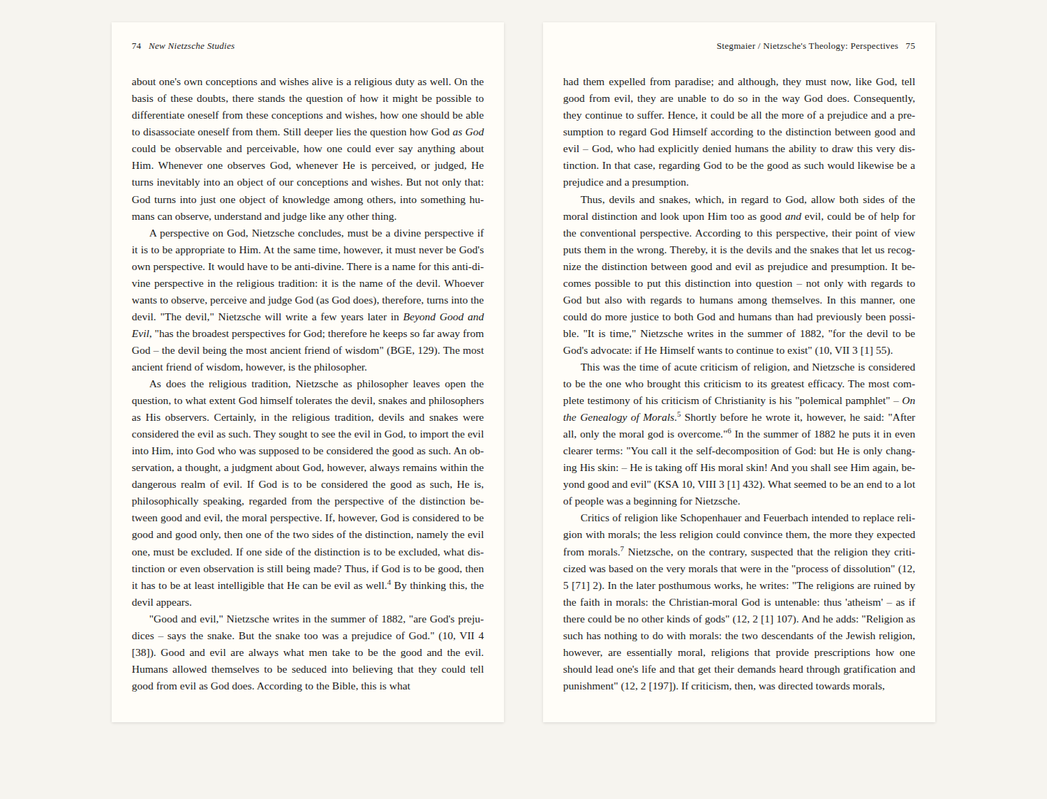74 New Nietzsche Studies
about one's own conceptions and wishes alive is a religious duty as well. On the basis of these doubts, there stands the question of how it might be possible to differentiate oneself from these conceptions and wishes, how one should be able to disassociate oneself from them. Still deeper lies the question how God as God could be observable and perceivable, how one could ever say anything about Him. Whenever one observes God, whenever He is perceived, or judged, He turns inevitably into an object of our conceptions and wishes. But not only that: God turns into just one object of knowledge among others, into something humans can observe, understand and judge like any other thing.
A perspective on God, Nietzsche concludes, must be a divine perspective if it is to be appropriate to Him. At the same time, however, it must never be God's own perspective. It would have to be anti-divine. There is a name for this anti-divine perspective in the religious tradition: it is the name of the devil. Whoever wants to observe, perceive and judge God (as God does), therefore, turns into the devil. "The devil," Nietzsche will write a few years later in Beyond Good and Evil, "has the broadest perspectives for God; therefore he keeps so far away from God – the devil being the most ancient friend of wisdom" (BGE, 129). The most ancient friend of wisdom, however, is the philosopher.
As does the religious tradition, Nietzsche as philosopher leaves open the question, to what extent God himself tolerates the devil, snakes and philosophers as His observers. Certainly, in the religious tradition, devils and snakes were considered the evil as such. They sought to see the evil in God, to import the evil into Him, into God who was supposed to be considered the good as such. An observation, a thought, a judgment about God, however, always remains within the dangerous realm of evil. If God is to be considered the good as such, He is, philosophically speaking, regarded from the perspective of the distinction between good and evil, the moral perspective. If, however, God is considered to be good and good only, then one of the two sides of the distinction, namely the evil one, must be excluded. If one side of the distinction is to be excluded, what distinction or even observation is still being made? Thus, if God is to be good, then it has to be at least intelligible that He can be evil as well.4 By thinking this, the devil appears.
"Good and evil," Nietzsche writes in the summer of 1882, "are God's prejudices – says the snake. But the snake too was a prejudice of God." (10, VII 4 [38]). Good and evil are always what men take to be the good and the evil. Humans allowed themselves to be seduced into believing that they could tell good from evil as God does. According to the Bible, this is what
Stegmaier / Nietzsche's Theology: Perspectives 75
had them expelled from paradise; and although, they must now, like God, tell good from evil, they are unable to do so in the way God does. Consequently, they continue to suffer. Hence, it could be all the more of a prejudice and a presumption to regard God Himself according to the distinction between good and evil – God, who had explicitly denied humans the ability to draw this very distinction. In that case, regarding God to be the good as such would likewise be a prejudice and a presumption.
Thus, devils and snakes, which, in regard to God, allow both sides of the moral distinction and look upon Him too as good and evil, could be of help for the conventional perspective. According to this perspective, their point of view puts them in the wrong. Thereby, it is the devils and the snakes that let us recognize the distinction between good and evil as prejudice and presumption. It becomes possible to put this distinction into question – not only with regards to God but also with regards to humans among themselves. In this manner, one could do more justice to both God and humans than had previously been possible. "It is time," Nietzsche writes in the summer of 1882, "for the devil to be God's advocate: if He Himself wants to continue to exist" (10, VII 3 [1] 55).
This was the time of acute criticism of religion, and Nietzsche is considered to be the one who brought this criticism to its greatest efficacy. The most complete testimony of his criticism of Christianity is his "polemical pamphlet" – On the Genealogy of Morals.5 Shortly before he wrote it, however, he said: "After all, only the moral god is overcome."6 In the summer of 1882 he puts it in even clearer terms: "You call it the self-decomposition of God: but He is only changing His skin: – He is taking off His moral skin! And you shall see Him again, beyond good and evil" (KSA 10, VIII 3 [1] 432). What seemed to be an end to a lot of people was a beginning for Nietzsche.
Critics of religion like Schopenhauer and Feuerbach intended to replace religion with morals; the less religion could convince them, the more they expected from morals.7 Nietzsche, on the contrary, suspected that the religion they criticized was based on the very morals that were in the "process of dissolution" (12, 5 [71] 2). In the later posthumous works, he writes: "The religions are ruined by the faith in morals: the Christian-moral God is untenable: thus 'atheism' – as if there could be no other kinds of gods" (12, 2 [1] 107). And he adds: "Religion as such has nothing to do with morals: the two descendants of the Jewish religion, however, are essentially moral, religions that provide prescriptions how one should lead one's life and that get their demands heard through gratification and punishment" (12, 2 [197]). If criticism, then, was directed towards morals,